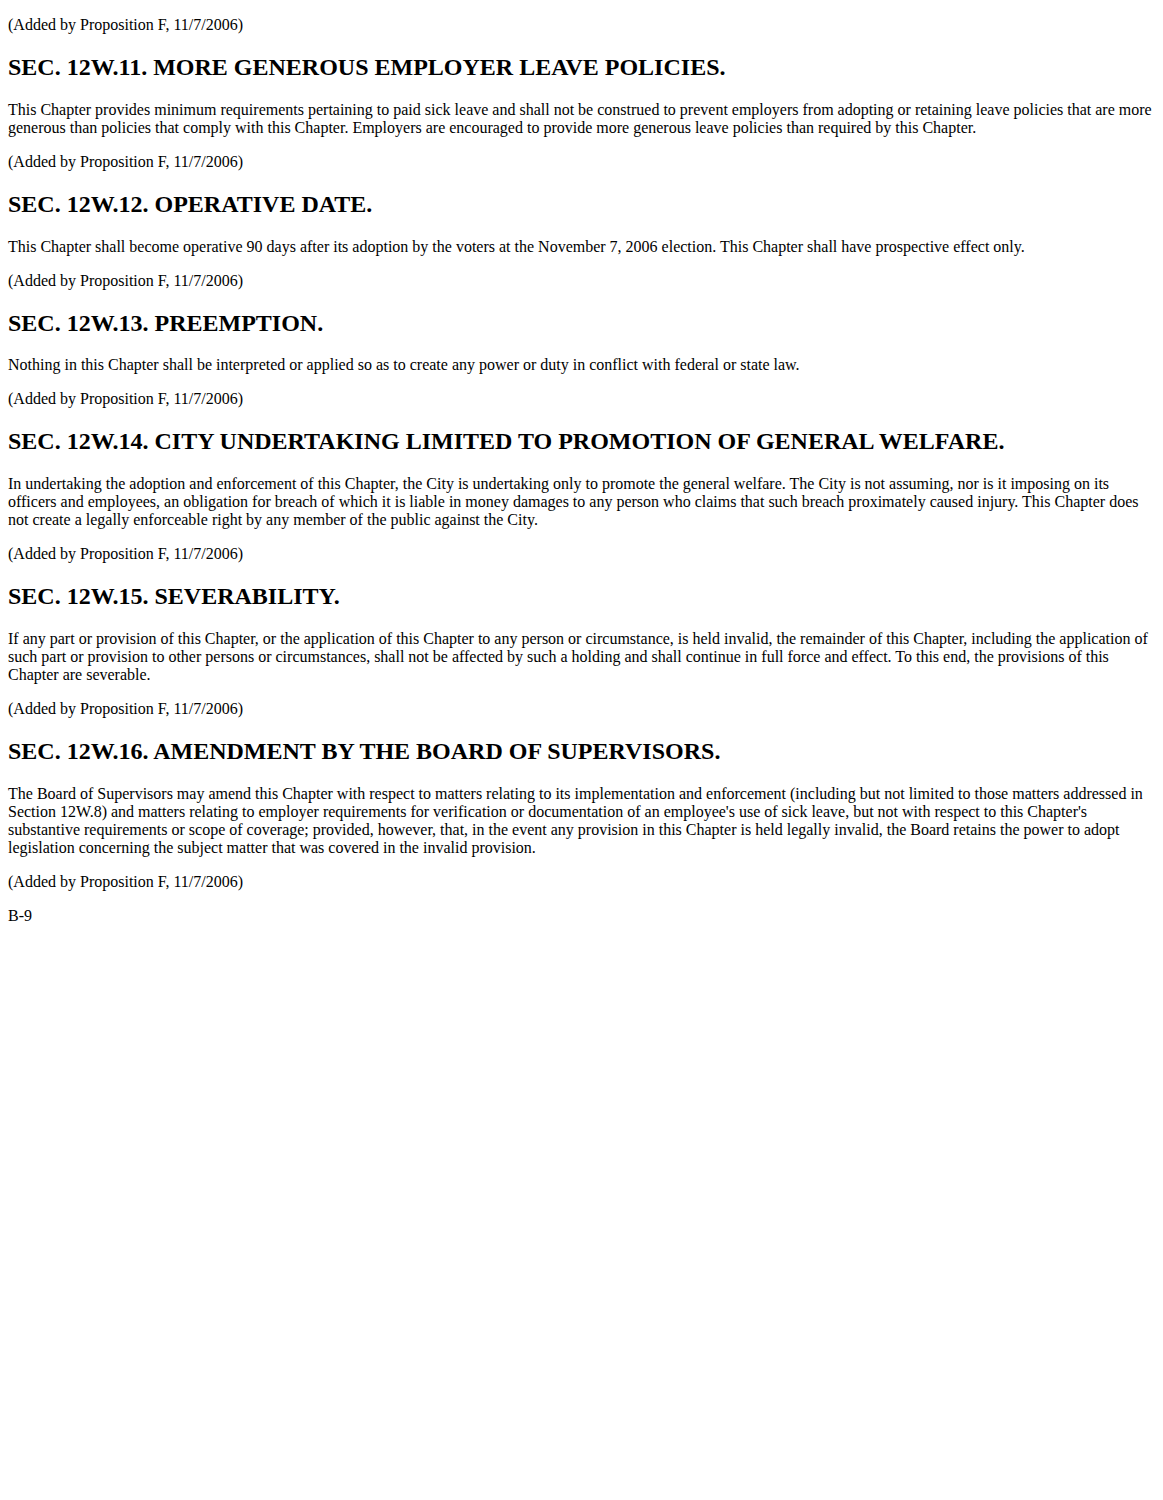(Added by Proposition F, 11/7/2006)
SEC. 12W.11. MORE GENEROUS EMPLOYER LEAVE POLICIES.
This Chapter provides minimum requirements pertaining to paid sick leave and shall not be construed to prevent employers from adopting or retaining leave policies that are more generous than policies that comply with this Chapter. Employers are encouraged to provide more generous leave policies than required by this Chapter.
(Added by Proposition F, 11/7/2006)
SEC. 12W.12. OPERATIVE DATE.
This Chapter shall become operative 90 days after its adoption by the voters at the November 7, 2006 election. This Chapter shall have prospective effect only.
(Added by Proposition F, 11/7/2006)
SEC. 12W.13. PREEMPTION.
Nothing in this Chapter shall be interpreted or applied so as to create any power or duty in conflict with federal or state law.
(Added by Proposition F, 11/7/2006)
SEC. 12W.14. CITY UNDERTAKING LIMITED TO PROMOTION OF GENERAL WELFARE.
In undertaking the adoption and enforcement of this Chapter, the City is undertaking only to promote the general welfare. The City is not assuming, nor is it imposing on its officers and employees, an obligation for breach of which it is liable in money damages to any person who claims that such breach proximately caused injury. This Chapter does not create a legally enforceable right by any member of the public against the City.
(Added by Proposition F, 11/7/2006)
SEC. 12W.15. SEVERABILITY.
If any part or provision of this Chapter, or the application of this Chapter to any person or circumstance, is held invalid, the remainder of this Chapter, including the application of such part or provision to other persons or circumstances, shall not be affected by such a holding and shall continue in full force and effect. To this end, the provisions of this Chapter are severable.
(Added by Proposition F, 11/7/2006)
SEC. 12W.16. AMENDMENT BY THE BOARD OF SUPERVISORS.
The Board of Supervisors may amend this Chapter with respect to matters relating to its implementation and enforcement (including but not limited to those matters addressed in Section 12W.8) and matters relating to employer requirements for verification or documentation of an employee's use of sick leave, but not with respect to this Chapter's substantive requirements or scope of coverage; provided, however, that, in the event any provision in this Chapter is held legally invalid, the Board retains the power to adopt legislation concerning the subject matter that was covered in the invalid provision.
(Added by Proposition F, 11/7/2006)
B-9